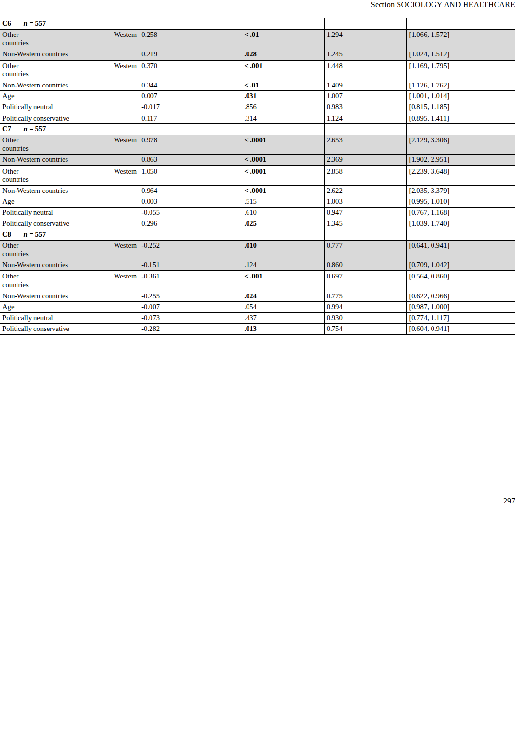Section SOCIOLOGY AND HEALTHCARE
| C6 n = 557 | | | | |
| Other Western countries | 0.258 | < .01 | 1.294 | [1.066, 1.572] |
| Non-Western countries | 0.219 | .028 | 1.245 | [1.024, 1.512] |
| Other Western countries | 0.370 | < .001 | 1.448 | [1.169, 1.795] |
| Non-Western countries | 0.344 | < .01 | 1.409 | [1.126, 1.762] |
| Age | 0.007 | .031 | 1.007 | [1.001, 1.014] |
| Politically neutral | -0.017 | .856 | 0.983 | [0.815, 1.185] |
| Politically conservative | 0.117 | .314 | 1.124 | [0.895, 1.411] |
| C7 n = 557 | | | | |
| Other Western countries | 0.978 | < .0001 | 2.653 | [2.129, 3.306] |
| Non-Western countries | 0.863 | < .0001 | 2.369 | [1.902, 2.951] |
| Other Western countries | 1.050 | < .0001 | 2.858 | [2.239, 3.648] |
| Non-Western countries | 0.964 | < .0001 | 2.622 | [2.035, 3.379] |
| Age | 0.003 | .515 | 1.003 | [0.995, 1.010] |
| Politically neutral | -0.055 | .610 | 0.947 | [0.767, 1.168] |
| Politically conservative | 0.296 | .025 | 1.345 | [1.039, 1.740] |
| C8 n = 557 | | | | |
| Other Western countries | -0.252 | .010 | 0.777 | [0.641, 0.941] |
| Non-Western countries | -0.151 | .124 | 0.860 | [0.709, 1.042] |
| Other Western countries | -0.361 | < .001 | 0.697 | [0.564, 0.860] |
| Non-Western countries | -0.255 | .024 | 0.775 | [0.622, 0.966] |
| Age | -0.007 | .054 | 0.994 | [0.987, 1.000] |
| Politically neutral | -0.073 | .437 | 0.930 | [0.774, 1.117] |
| Politically conservative | -0.282 | .013 | 0.754 | [0.604, 0.941] |
297